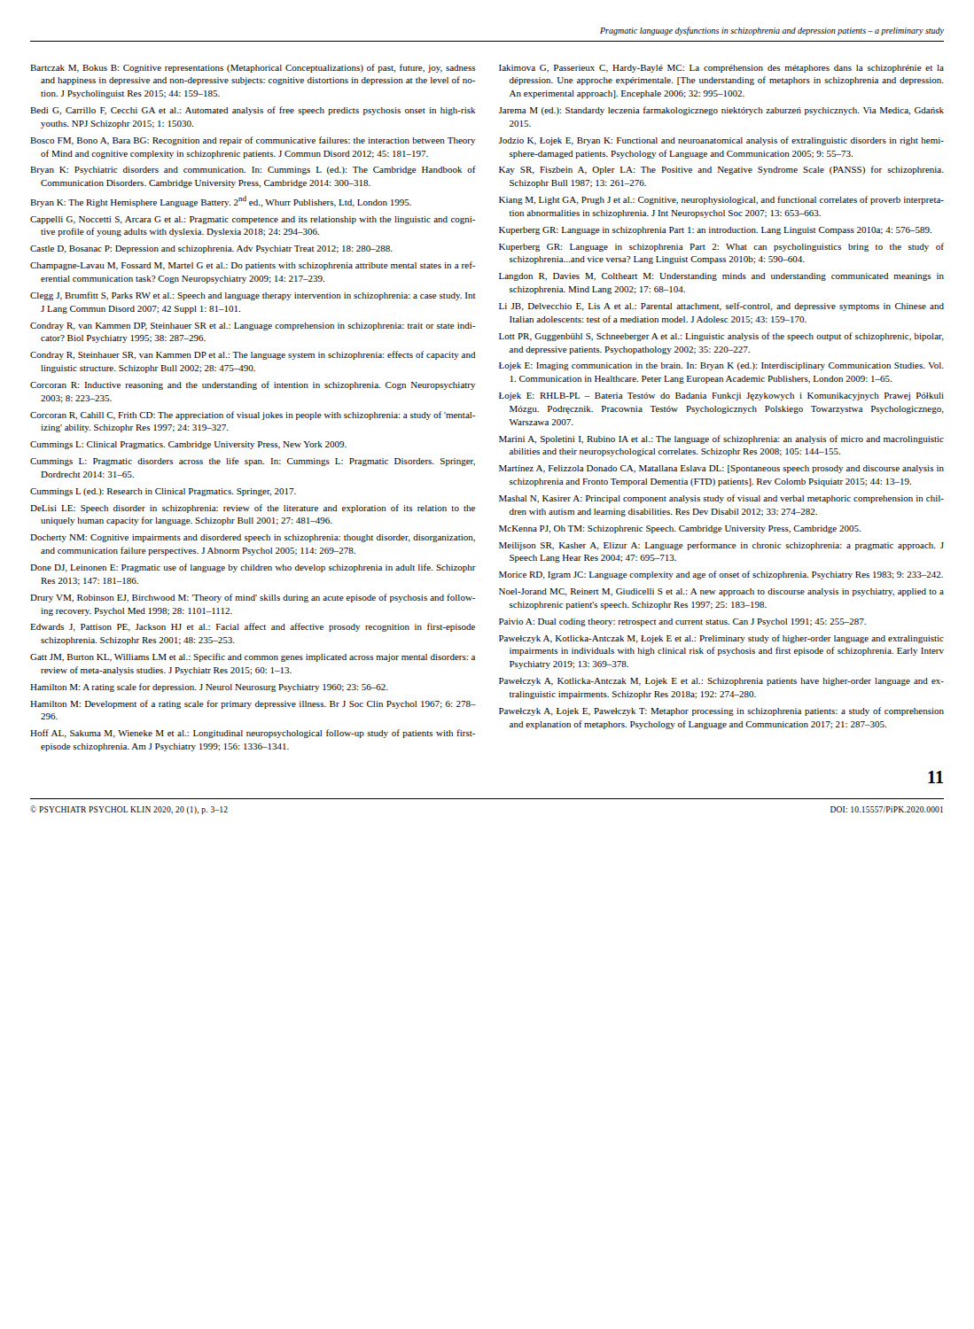Pragmatic language dysfunctions in schizophrenia and depression patients – a preliminary study
Bartczak M, Bokus B: Cognitive representations (Metaphorical Conceptualizations) of past, future, joy, sadness and happiness in depressive and non-depressive subjects: cognitive distortions in depression at the level of notion. J Psycholinguist Res 2015; 44: 159–185.
Bedi G, Carrillo F, Cecchi GA et al.: Automated analysis of free speech predicts psychosis onset in high-risk youths. NPJ Schizophr 2015; 1: 15030.
Bosco FM, Bono A, Bara BG: Recognition and repair of communicative failures: the interaction between Theory of Mind and cognitive complexity in schizophrenic patients. J Commun Disord 2012; 45: 181–197.
Bryan K: Psychiatric disorders and communication. In: Cummings L (ed.): The Cambridge Handbook of Communication Disorders. Cambridge University Press, Cambridge 2014: 300–318.
Bryan K: The Right Hemisphere Language Battery. 2nd ed., Whurr Publishers, Ltd, London 1995.
Cappelli G, Noccetti S, Arcara G et al.: Pragmatic competence and its relationship with the linguistic and cognitive profile of young adults with dyslexia. Dyslexia 2018; 24: 294–306.
Castle D, Bosanac P: Depression and schizophrenia. Adv Psychiatr Treat 2012; 18: 280–288.
Champagne-Lavau M, Fossard M, Martel G et al.: Do patients with schizophrenia attribute mental states in a referential communication task? Cogn Neuropsychiatry 2009; 14: 217–239.
Clegg J, Brumfitt S, Parks RW et al.: Speech and language therapy intervention in schizophrenia: a case study. Int J Lang Commun Disord 2007; 42 Suppl 1: 81–101.
Condray R, van Kammen DP, Steinhauer SR et al.: Language comprehension in schizophrenia: trait or state indicator? Biol Psychiatry 1995; 38: 287–296.
Condray R, Steinhauer SR, van Kammen DP et al.: The language system in schizophrenia: effects of capacity and linguistic structure. Schizophr Bull 2002; 28: 475–490.
Corcoran R: Inductive reasoning and the understanding of intention in schizophrenia. Cogn Neuropsychiatry 2003; 8: 223–235.
Corcoran R, Cahill C, Frith CD: The appreciation of visual jokes in people with schizophrenia: a study of 'mentalizing' ability. Schizophr Res 1997; 24: 319–327.
Cummings L: Clinical Pragmatics. Cambridge University Press, New York 2009.
Cummings L: Pragmatic disorders across the life span. In: Cummings L: Pragmatic Disorders. Springer, Dordrecht 2014: 31–65.
Cummings L (ed.): Research in Clinical Pragmatics. Springer, 2017.
DeLisi LE: Speech disorder in schizophrenia: review of the literature and exploration of its relation to the uniquely human capacity for language. Schizophr Bull 2001; 27: 481–496.
Docherty NM: Cognitive impairments and disordered speech in schizophrenia: thought disorder, disorganization, and communication failure perspectives. J Abnorm Psychol 2005; 114: 269–278.
Done DJ, Leinonen E: Pragmatic use of language by children who develop schizophrenia in adult life. Schizophr Res 2013; 147: 181–186.
Drury VM, Robinson EJ, Birchwood M: 'Theory of mind' skills during an acute episode of psychosis and following recovery. Psychol Med 1998; 28: 1101–1112.
Edwards J, Pattison PE, Jackson HJ et al.: Facial affect and affective prosody recognition in first-episode schizophrenia. Schizophr Res 2001; 48: 235–253.
Gatt JM, Burton KL, Williams LM et al.: Specific and common genes implicated across major mental disorders: a review of meta-analysis studies. J Psychiatr Res 2015; 60: 1–13.
Hamilton M: A rating scale for depression. J Neurol Neurosurg Psychiatry 1960; 23: 56–62.
Hamilton M: Development of a rating scale for primary depressive illness. Br J Soc Clin Psychol 1967; 6: 278–296.
Hoff AL, Sakuma M, Wieneke M et al.: Longitudinal neuropsychological follow-up study of patients with first-episode schizophrenia. Am J Psychiatry 1999; 156: 1336–1341.
Iakimova G, Passerieux C, Hardy-Baylé MC: La compréhension des métaphores dans la schizophrénie et la dépression. Une approche expérimentale. [The understanding of metaphors in schizophrenia and depression. An experimental approach]. Encephale 2006; 32: 995–1002.
Jarema M (ed.): Standardy leczenia farmakologicznego niektórych zaburzeń psychicznych. Via Medica, Gdańsk 2015.
Jodzio K, Łojek E, Bryan K: Functional and neuroanatomical analysis of extralinguistic disorders in right hemisphere-damaged patients. Psychology of Language and Communication 2005; 9: 55–73.
Kay SR, Fiszbein A, Opler LA: The Positive and Negative Syndrome Scale (PANSS) for schizophrenia. Schizophr Bull 1987; 13: 261–276.
Kiang M, Light GA, Prugh J et al.: Cognitive, neurophysiological, and functional correlates of proverb interpretation abnormalities in schizophrenia. J Int Neuropsychol Soc 2007; 13: 653–663.
Kuperberg GR: Language in schizophrenia Part 1: an introduction. Lang Linguist Compass 2010a; 4: 576–589.
Kuperberg GR: Language in schizophrenia Part 2: What can psycholinguistics bring to the study of schizophrenia...and vice versa? Lang Linguist Compass 2010b; 4: 590–604.
Langdon R, Davies M, Coltheart M: Understanding minds and understanding communicated meanings in schizophrenia. Mind Lang 2002; 17: 68–104.
Li JB, Delvecchio E, Lis A et al.: Parental attachment, self-control, and depressive symptoms in Chinese and Italian adolescents: test of a mediation model. J Adolesc 2015; 43: 159–170.
Lott PR, Guggenbühl S, Schneeberger A et al.: Linguistic analysis of the speech output of schizophrenic, bipolar, and depressive patients. Psychopathology 2002; 35: 220–227.
Łojek E: Imaging communication in the brain. In: Bryan K (ed.): Interdisciplinary Communication Studies. Vol. 1. Communication in Healthcare. Peter Lang European Academic Publishers, London 2009: 1–65.
Łojek E: RHLB-PL – Bateria Testów do Badania Funkcji Językowych i Komunikacyjnych Prawej Półkuli Mózgu. Podręcznik. Pracownia Testów Psychologicznych Polskiego Towarzystwa Psychologicznego, Warszawa 2007.
Marini A, Spoletini I, Rubino IA et al.: The language of schizophrenia: an analysis of micro and macrolinguistic abilities and their neuropsychological correlates. Schizophr Res 2008; 105: 144–155.
Martínez A, Felizzola Donado CA, Matallana Eslava DL: [Spontaneous speech prosody and discourse analysis in schizophrenia and Fronto Temporal Dementia (FTD) patients]. Rev Colomb Psiquiatr 2015; 44: 13–19.
Mashal N, Kasirer A: Principal component analysis study of visual and verbal metaphoric comprehension in children with autism and learning disabilities. Res Dev Disabil 2012; 33: 274–282.
McKenna PJ, Oh TM: Schizophrenic Speech. Cambridge University Press, Cambridge 2005.
Meilijson SR, Kasher A, Elizur A: Language performance in chronic schizophrenia: a pragmatic approach. J Speech Lang Hear Res 2004; 47: 695–713.
Morice RD, Igram JC: Language complexity and age of onset of schizophrenia. Psychiatry Res 1983; 9: 233–242.
Noel-Jorand MC, Reinert M, Giudicelli S et al.: A new approach to discourse analysis in psychiatry, applied to a schizophrenic patient's speech. Schizophr Res 1997; 25: 183–198.
Paivio A: Dual coding theory: retrospect and current status. Can J Psychol 1991; 45: 255–287.
Pawełczyk A, Kotlicka-Antczak M, Łojek E et al.: Preliminary study of higher-order language and extralinguistic impairments in individuals with high clinical risk of psychosis and first episode of schizophrenia. Early Interv Psychiatry 2019; 13: 369–378.
Pawełczyk A, Kotlicka-Antczak M, Łojek E et al.: Schizophrenia patients have higher-order language and extralinguistic impairments. Schizophr Res 2018a; 192: 274–280.
Pawełczyk A, Łojek E, Pawełczyk T: Metaphor processing in schizophrenia patients: a study of comprehension and explanation of metaphors. Psychology of Language and Communication 2017; 21: 287–305.
11
© PSYCHIATR PSYCHOL KLIN 2020, 20 (1), p. 3–12
DOI: 10.15557/PiPK.2020.0001